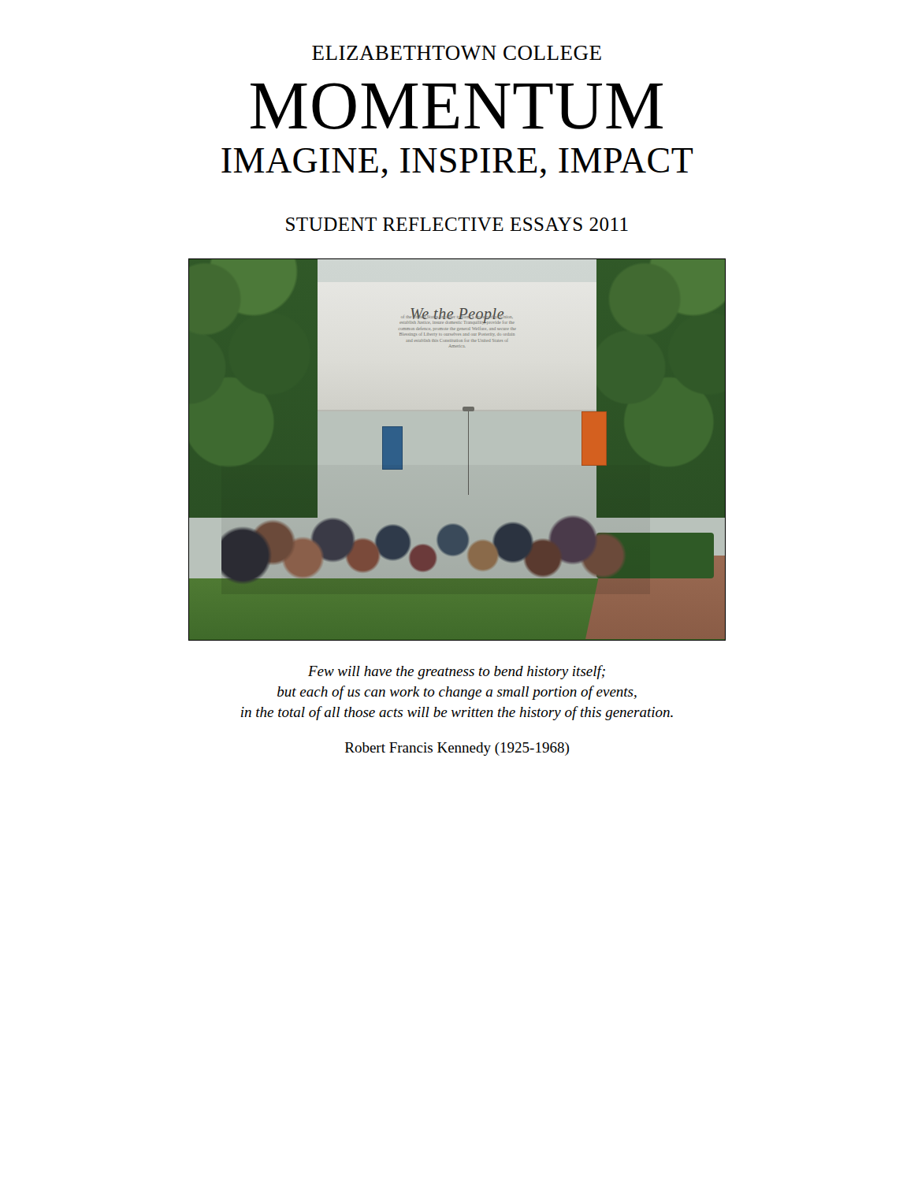ELIZABETHTOWN COLLEGE
MOMENTUM
IMAGINE, INSPIRE, IMPACT
STUDENT REFLECTIVE ESSAYS 2011
We the People
of the United States, in order to form a more perfect Union, establish Justice, insure domestic Tranquility, provide for the common defence, promote the general Welfare, and secure the Blessings of Liberty to ourselves and our Posterity, do ordain and establish this Constitution for the United States of America.
Few will have the greatness to bend history itself;
but each of us can work to change a small portion of events,
in the total of all those acts will be written the history of this generation.
Robert Francis Kennedy (1925-1968)